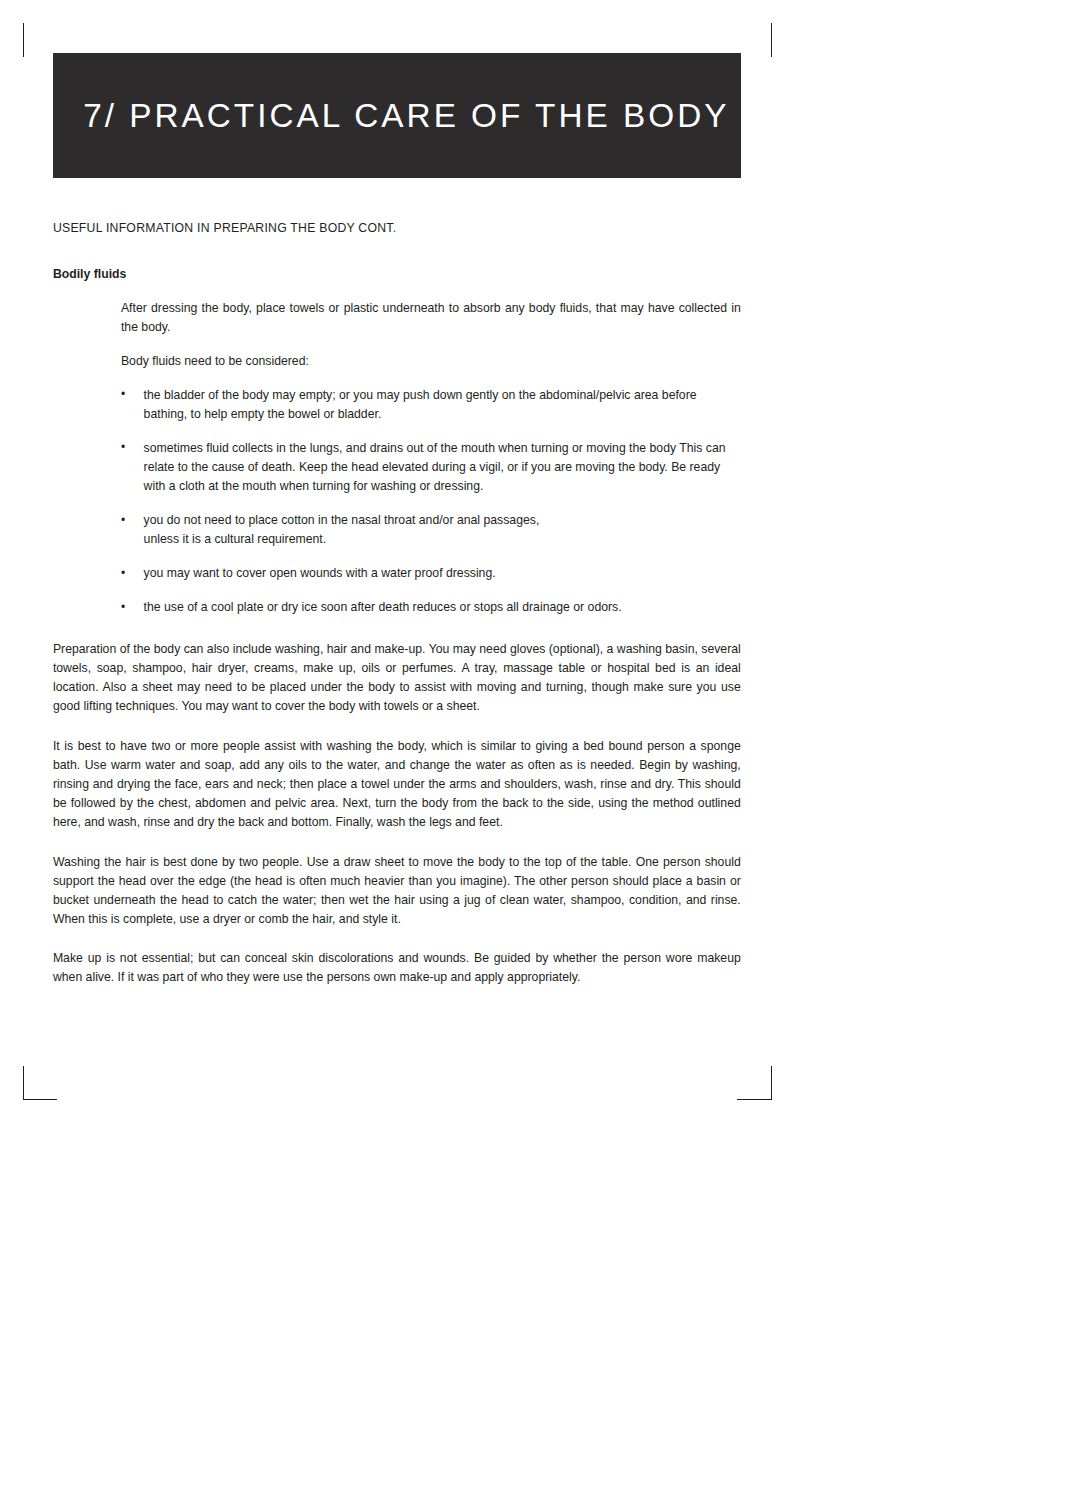7/ PRACTICAL CARE OF THE BODY
Useful information in preparing the body cont.
Bodily fluids
After dressing the body, place towels or plastic underneath to absorb any body fluids, that may have collected in the body.
Body fluids need to be considered:
the bladder of the body may empty; or you may push down gently on the abdominal/pelvic area before bathing, to help empty the bowel or bladder.
sometimes fluid collects in the lungs, and drains out of the mouth when turning or moving the body This can relate to the cause of death. Keep the head elevated during a vigil, or if you are moving the body. Be ready with a cloth at the mouth when turning for washing or dressing.
you do not need to place cotton in the nasal throat and/or anal passages,
unless it is a cultural requirement.
you may want to cover open wounds with a water proof dressing.
the use of a cool plate or dry ice soon after death reduces or stops all drainage or odors.
Preparation of the body can also include washing, hair and make-up. You may need gloves (optional), a washing basin, several towels, soap, shampoo, hair dryer, creams, make up, oils or perfumes. A tray, massage table or hospital bed is an ideal location. Also a sheet may need to be placed under the body to assist with moving and turning, though make sure you use good lifting techniques. You may want to cover the body with towels or a sheet.
It is best to have two or more people assist with washing the body, which is similar to giving a bed bound person a sponge bath. Use warm water and soap, add any oils to the water, and change the water as often as is needed. Begin by washing, rinsing and drying the face, ears and neck; then place a towel under the arms and shoulders, wash, rinse and dry. This should be followed by the chest, abdomen and pelvic area. Next, turn the body from the back to the side, using the method outlined here, and wash, rinse and dry the back and bottom. Finally, wash the legs and feet.
Washing the hair is best done by two people. Use a draw sheet to move the body to the top of the table. One person should support the head over the edge (the head is often much heavier than you imagine). The other person should place a basin or bucket underneath the head to catch the water; then wet the hair using a jug of clean water, shampoo, condition, and rinse. When this is complete, use a dryer or comb the hair, and style it.
Make up is not essential; but can conceal skin discolorations and wounds. Be guided by whether the person wore makeup when alive. If it was part of who they were use the persons own make-up and apply appropriately.